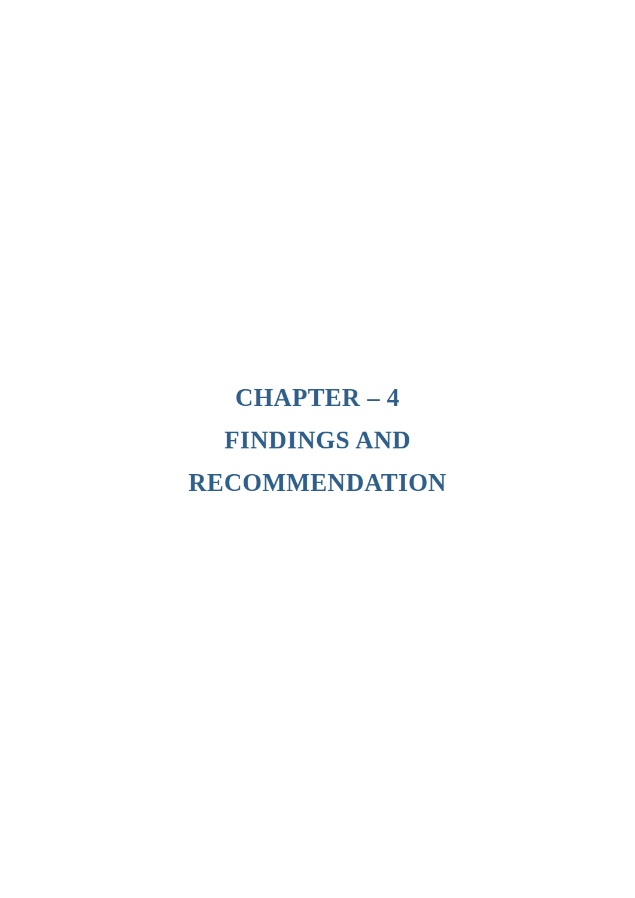CHAPTER – 4 FINDINGS AND RECOMMENDATION